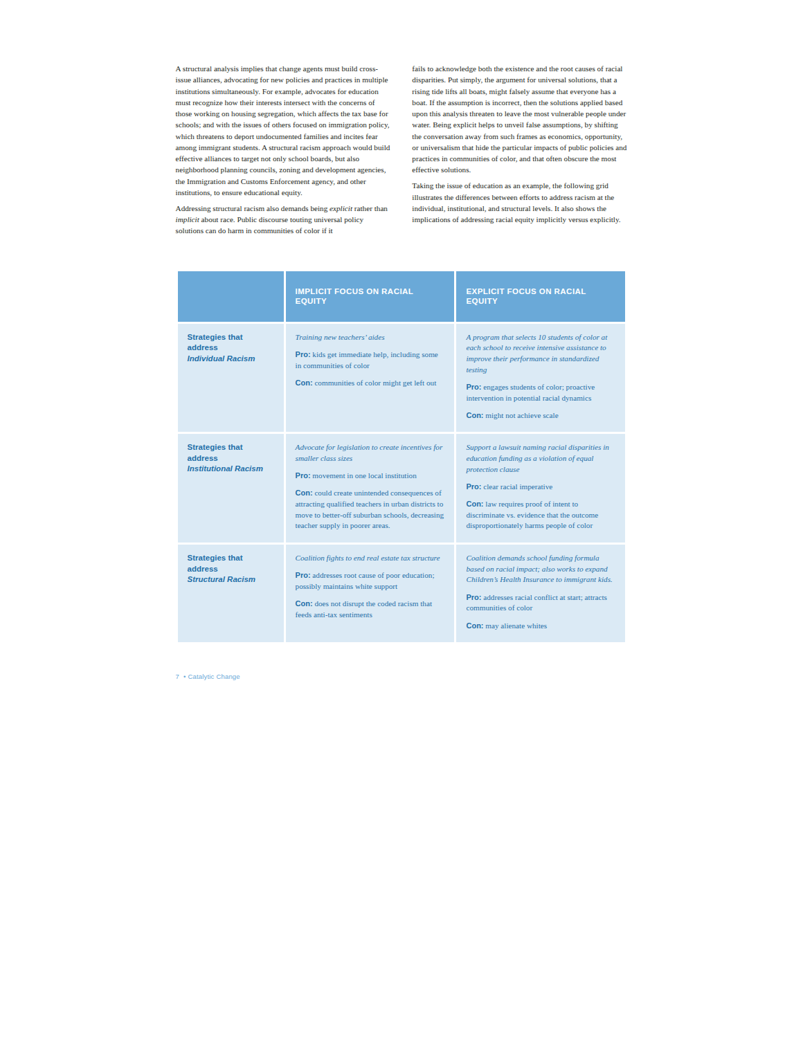A structural analysis implies that change agents must build cross-issue alliances, advocating for new policies and practices in multiple institutions simultaneously. For example, advocates for education must recognize how their interests intersect with the concerns of those working on housing segregation, which affects the tax base for schools; and with the issues of others focused on immigration policy, which threatens to deport undocumented families and incites fear among immigrant students. A structural racism approach would build effective alliances to target not only school boards, but also neighborhood planning councils, zoning and development agencies, the Immigration and Customs Enforcement agency, and other institutions, to ensure educational equity.
Addressing structural racism also demands being explicit rather than implicit about race. Public discourse touting universal policy solutions can do harm in communities of color if it
fails to acknowledge both the existence and the root causes of racial disparities. Put simply, the argument for universal solutions, that a rising tide lifts all boats, might falsely assume that everyone has a boat. If the assumption is incorrect, then the solutions applied based upon this analysis threaten to leave the most vulnerable people under water. Being explicit helps to unveil false assumptions, by shifting the conversation away from such frames as economics, opportunity, or universalism that hide the particular impacts of public policies and practices in communities of color, and that often obscure the most effective solutions.
Taking the issue of education as an example, the following grid illustrates the differences between efforts to address racism at the individual, institutional, and structural levels. It also shows the implications of addressing racial equity implicitly versus explicitly.
| | IMPLICIT FOCUS ON RACIAL EQUITY | EXPLICIT FOCUS ON RACIAL EQUITY |
| --- | --- | --- |
| Strategies that address Individual Racism | Training new teachers’ aides Pro: kids get immediate help, including some in communities of color Con: communities of color might get left out | A program that selects 10 students of color at each school to receive intensive assistance to improve their performance in standardized testing Pro: engages students of color; proactive intervention in potential racial dynamics Con: might not achieve scale |
| Strategies that address Institutional Racism | Advocate for legislation to create incentives for smaller class sizes Pro: movement in one local institution Con: could create unintended consequences of attracting qualified teachers in urban districts to move to better-off suburban schools, decreasing teacher supply in poorer areas. | Support a lawsuit naming racial disparities in education funding as a violation of equal protection clause Pro: clear racial imperative Con: law requires proof of intent to discriminate vs. evidence that the outcome disproportionately harms people of color |
| Strategies that address Structural Racism | Coalition fights to end real estate tax structure Pro: addresses root cause of poor education; possibly maintains white support Con: does not disrupt the coded racism that feeds anti-tax sentiments | Coalition demands school funding formula based on racial impact; also works to expand Children’s Health Insurance to immigrant kids. Pro: addresses racial conflict at start; attracts communities of color Con: may alienate whites |
7• Catalytic Change